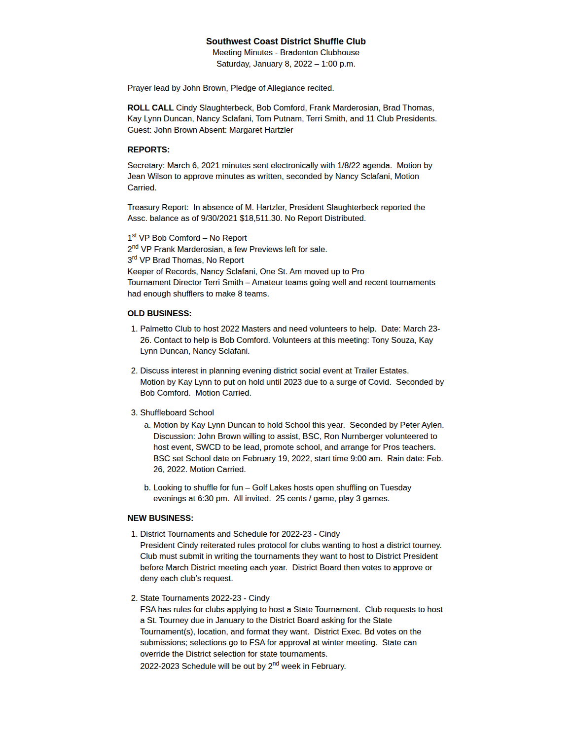Southwest Coast District Shuffle Club
Meeting Minutes - Bradenton Clubhouse
Saturday, January 8, 2022 – 1:00 p.m.
Prayer lead by John Brown, Pledge of Allegiance recited.
ROLL CALL Cindy Slaughterbeck, Bob Comford, Frank Marderosian, Brad Thomas, Kay Lynn Duncan, Nancy Sclafani, Tom Putnam, Terri Smith, and 11 Club Presidents. Guest: John Brown Absent: Margaret Hartzler
REPORTS:
Secretary: March 6, 2021 minutes sent electronically with 1/8/22 agenda. Motion by Jean Wilson to approve minutes as written, seconded by Nancy Sclafani, Motion Carried.
Treasury Report: In absence of M. Hartzler, President Slaughterbeck reported the Assc. balance as of 9/30/2021 $18,511.30. No Report Distributed.
1st VP Bob Comford – No Report
2nd VP Frank Marderosian, a few Previews left for sale.
3rd VP Brad Thomas, No Report
Keeper of Records, Nancy Sclafani, One St. Am moved up to Pro
Tournament Director Terri Smith – Amateur teams going well and recent tournaments had enough shufflers to make 8 teams.
OLD BUSINESS:
Palmetto Club to host 2022 Masters and need volunteers to help. Date: March 23-26. Contact to help is Bob Comford. Volunteers at this meeting: Tony Souza, Kay Lynn Duncan, Nancy Sclafani.
Discuss interest in planning evening district social event at Trailer Estates.
Motion by Kay Lynn to put on hold until 2023 due to a surge of Covid. Seconded by Bob Comford. Motion Carried.
Shuffleboard School
Motion by Kay Lynn Duncan to hold School this year. Seconded by Peter Aylen. Discussion: John Brown willing to assist, BSC, Ron Nurnberger volunteered to host event, SWCD to be lead, promote school, and arrange for Pros teachers. BSC set School date on February 19, 2022, start time 9:00 am. Rain date: Feb. 26, 2022. Motion Carried.
Looking to shuffle for fun – Golf Lakes hosts open shuffling on Tuesday evenings at 6:30 pm. All invited. 25 cents / game, play 3 games.
NEW BUSINESS:
District Tournaments and Schedule for 2022-23 - Cindy
President Cindy reiterated rules protocol for clubs wanting to host a district tourney. Club must submit in writing the tournaments they want to host to District President before March District meeting each year. District Board then votes to approve or deny each club’s request.
State Tournaments 2022-23 - Cindy
FSA has rules for clubs applying to host a State Tournament. Club requests to host a St. Tourney due in January to the District Board asking for the State Tournament(s), location, and format they want. District Exec. Bd votes on the submissions; selections go to FSA for approval at winter meeting. State can override the District selection for state tournaments.
2022-2023 Schedule will be out by 2nd week in February.